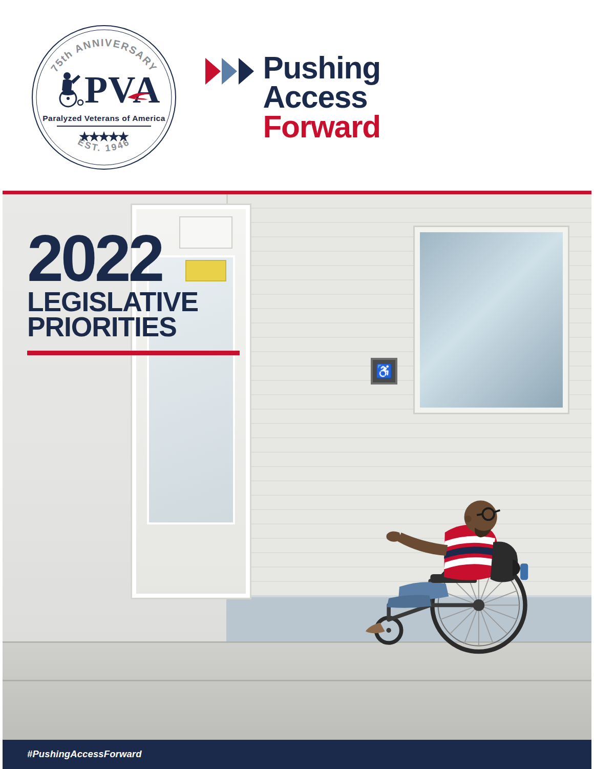75th ANNIVERSARY EST. 1946 P V A Paralyzed Veterans of America
Pushing Access Forward
♿
2022 LEGISLATIVE
PRIORITIES
#PushingAccessForward